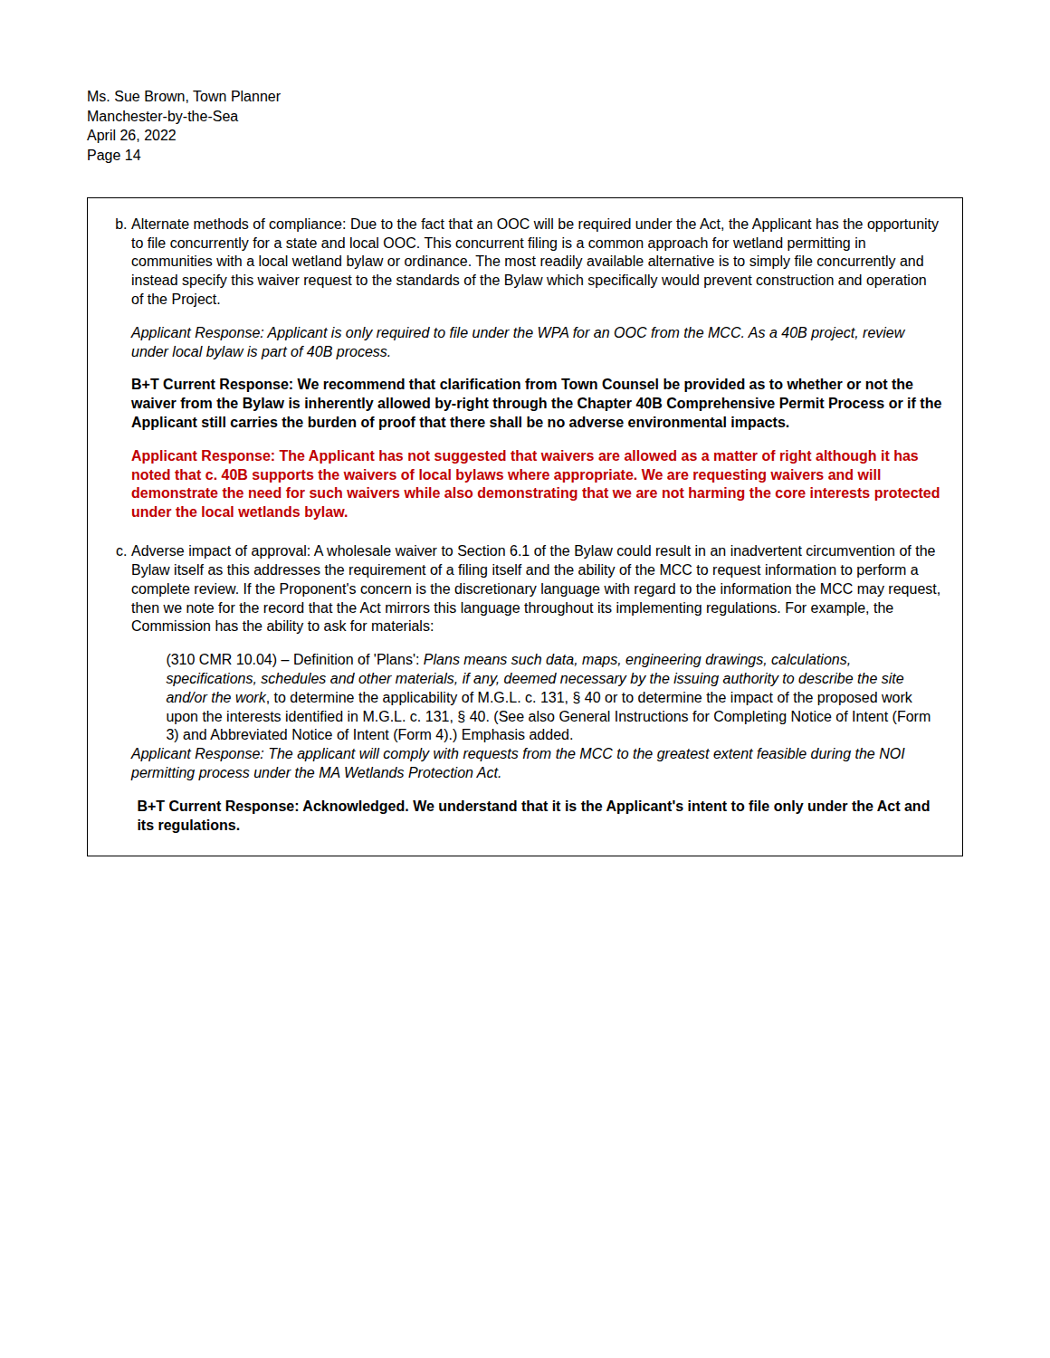Ms. Sue Brown, Town Planner
Manchester-by-the-Sea
April 26, 2022
Page 14
Alternate methods of compliance: Due to the fact that an OOC will be required under the Act, the Applicant has the opportunity to file concurrently for a state and local OOC. This concurrent filing is a common approach for wetland permitting in communities with a local wetland bylaw or ordinance. The most readily available alternative is to simply file concurrently and instead specify this waiver request to the standards of the Bylaw which specifically would prevent construction and operation of the Project.
Applicant Response: Applicant is only required to file under the WPA for an OOC from the MCC. As a 40B project, review under local bylaw is part of 40B process.
B+T Current Response: We recommend that clarification from Town Counsel be provided as to whether or not the waiver from the Bylaw is inherently allowed by-right through the Chapter 40B Comprehensive Permit Process or if the Applicant still carries the burden of proof that there shall be no adverse environmental impacts.
Applicant Response: The Applicant has not suggested that waivers are allowed as a matter of right although it has noted that c. 40B supports the waivers of local bylaws where appropriate. We are requesting waivers and will demonstrate the need for such waivers while also demonstrating that we are not harming the core interests protected under the local wetlands bylaw.
Adverse impact of approval: A wholesale waiver to Section 6.1 of the Bylaw could result in an inadvertent circumvention of the Bylaw itself as this addresses the requirement of a filing itself and the ability of the MCC to request information to perform a complete review. If the Proponent's concern is the discretionary language with regard to the information the MCC may request, then we note for the record that the Act mirrors this language throughout its implementing regulations. For example, the Commission has the ability to ask for materials:
(310 CMR 10.04) – Definition of 'Plans': Plans means such data, maps, engineering drawings, calculations, specifications, schedules and other materials, if any, deemed necessary by the issuing authority to describe the site and/or the work, to determine the applicability of M.G.L. c. 131, § 40 or to determine the impact of the proposed work upon the interests identified in M.G.L. c. 131, § 40. (See also General Instructions for Completing Notice of Intent (Form 3) and Abbreviated Notice of Intent (Form 4).) Emphasis added.
Applicant Response: The applicant will comply with requests from the MCC to the greatest extent feasible during the NOI permitting process under the MA Wetlands Protection Act.
B+T Current Response: Acknowledged. We understand that it is the Applicant's intent to file only under the Act and its regulations.